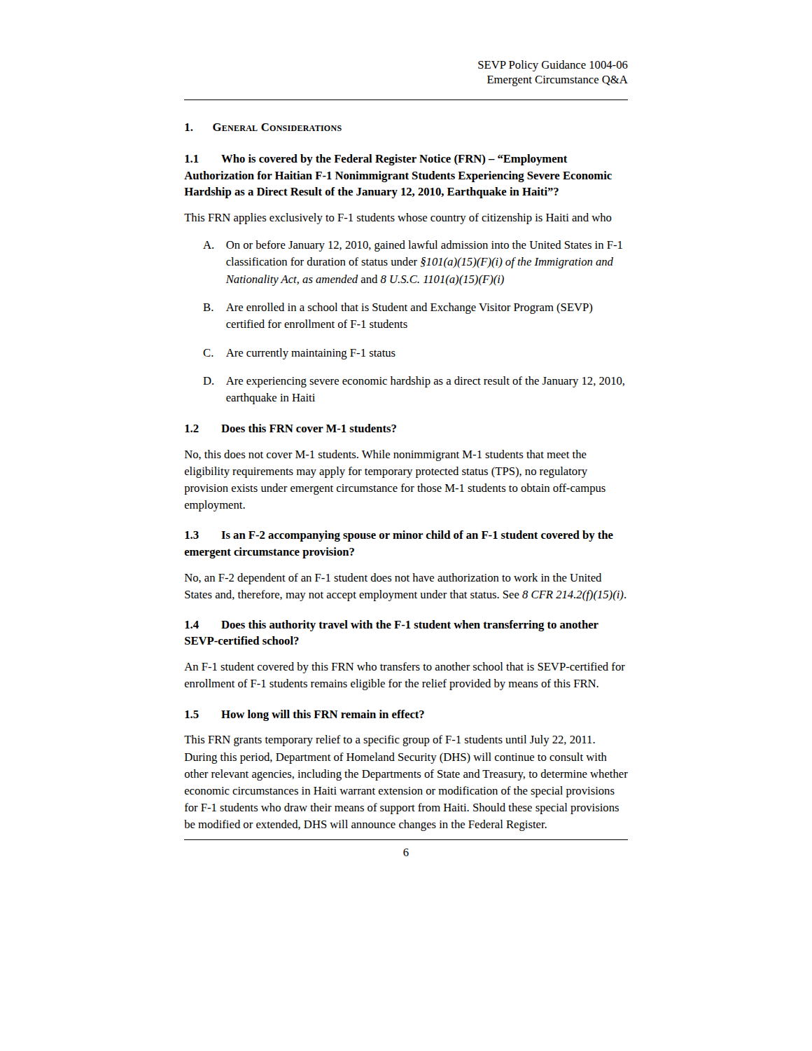SEVP Policy Guidance 1004-06 Emergent Circumstance Q&A
1. General Considerations
1.1 Who is covered by the Federal Register Notice (FRN) – “Employment Authorization for Haitian F-1 Nonimmigrant Students Experiencing Severe Economic Hardship as a Direct Result of the January 12, 2010, Earthquake in Haiti”?
This FRN applies exclusively to F-1 students whose country of citizenship is Haiti and who
A. On or before January 12, 2010, gained lawful admission into the United States in F-1 classification for duration of status under §101(a)(15)(F)(i) of the Immigration and Nationality Act, as amended and 8 U.S.C. 1101(a)(15)(F)(i)
B. Are enrolled in a school that is Student and Exchange Visitor Program (SEVP) certified for enrollment of F-1 students
C. Are currently maintaining F-1 status
D. Are experiencing severe economic hardship as a direct result of the January 12, 2010, earthquake in Haiti
1.2 Does this FRN cover M-1 students?
No, this does not cover M-1 students. While nonimmigrant M-1 students that meet the eligibility requirements may apply for temporary protected status (TPS), no regulatory provision exists under emergent circumstance for those M-1 students to obtain off-campus employment.
1.3 Is an F-2 accompanying spouse or minor child of an F-1 student covered by the emergent circumstance provision?
No, an F-2 dependent of an F-1 student does not have authorization to work in the United States and, therefore, may not accept employment under that status. See 8 CFR 214.2(f)(15)(i).
1.4 Does this authority travel with the F-1 student when transferring to another SEVP-certified school?
An F-1 student covered by this FRN who transfers to another school that is SEVP-certified for enrollment of F-1 students remains eligible for the relief provided by means of this FRN.
1.5 How long will this FRN remain in effect?
This FRN grants temporary relief to a specific group of F-1 students until July 22, 2011. During this period, Department of Homeland Security (DHS) will continue to consult with other relevant agencies, including the Departments of State and Treasury, to determine whether economic circumstances in Haiti warrant extension or modification of the special provisions for F-1 students who draw their means of support from Haiti. Should these special provisions be modified or extended, DHS will announce changes in the Federal Register.
6